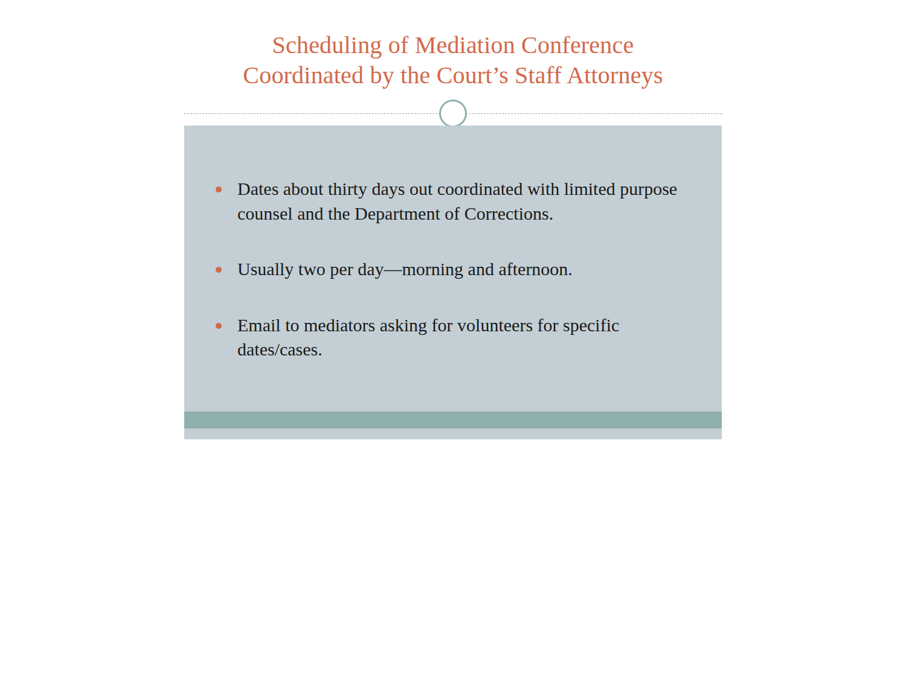Scheduling of Mediation Conference
Coordinated by the Court’s Staff Attorneys
Dates about thirty days out coordinated with limited purpose counsel and the Department of Corrections.
Usually two per day—morning and afternoon.
Email to mediators asking for volunteers for specific dates/cases.